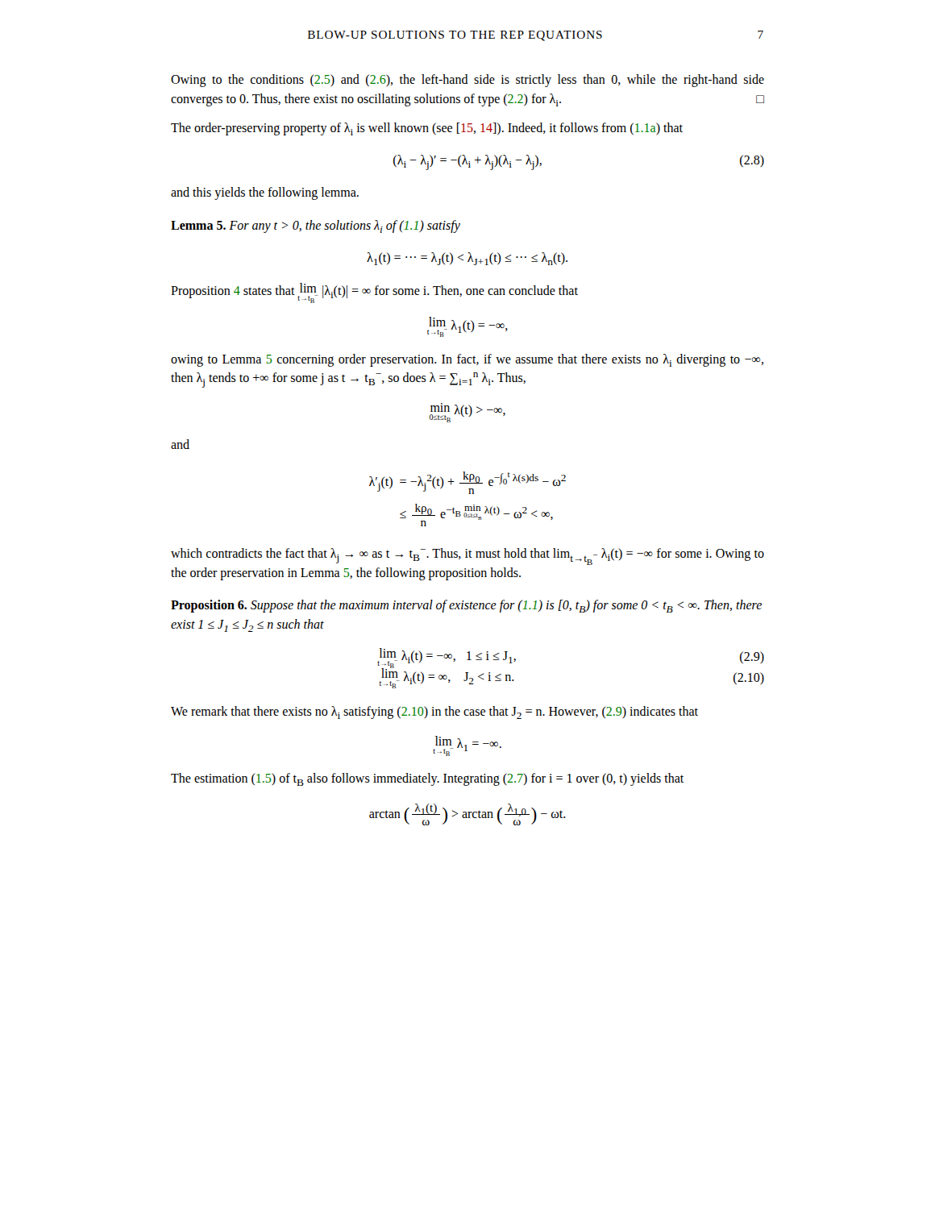BLOW-UP SOLUTIONS TO THE REP EQUATIONS 7
Owing to the conditions (2.5) and (2.6), the left-hand side is strictly less than 0, while the right-hand side converges to 0. Thus, there exist no oscillating solutions of type (2.2) for λi. □
The order-preserving property of λi is well known (see [15, 14]). Indeed, it follows from (1.1a) that
(λi − λj)′ = −(λi + λj)(λi − λj), (2.8)
and this yields the following lemma.
Lemma 5. For any t > 0, the solutions λi of (1.1) satisfy
λ1(t) = ··· = λJ(t) < λJ+1(t) ≤ ··· ≤ λn(t).
Proposition 4 states that lim t→tB− |λi(t)| = ∞ for some i. Then, one can conclude that
lim t→tB− λ1(t) = −∞,
owing to Lemma 5 concerning order preservation. In fact, if we assume that there exists no λi diverging to −∞, then λj tends to +∞ for some j as t → tB−, so does λ = ∑i=1n λi. Thus,
min 0≤t≤tB λ(t) > −∞,
and
λ′j(t)
= −λj2(t) + kρ0 n e−∫0t λ(s)ds − ω2
≤ kρ0 n e−tB min 0≤t≤tB λ(t) − ω2 < ∞,
which contradicts the fact that λj → ∞ as t → tB−. Thus, it must hold that limt→tB− λi(t) = −∞ for some i. Owing to the order preservation in Lemma 5, the following proposition holds.
Proposition 6. Suppose that the maximum interval of existence for (1.1) is [0, tB) for some 0 < tB < ∞. Then, there exist 1 ≤ J1 ≤ J2 ≤ n such that
lim t→tB− λi(t) = −∞, 1 ≤ i ≤ J1,
(2.9)
lim t→tB− λi(t) = ∞, J2 < i ≤ n.
(2.10)
We remark that there exists no λi satisfying (2.10) in the case that J2 = n. However, (2.9) indicates that
lim t→tB− λ1 = −∞.
The estimation (1.5) of tB also follows immediately. Integrating (2.7) for i = 1 over (0, t) yields that
arctan (λ1(t) ω) > arctan (λ1,0 ω) − ωt.